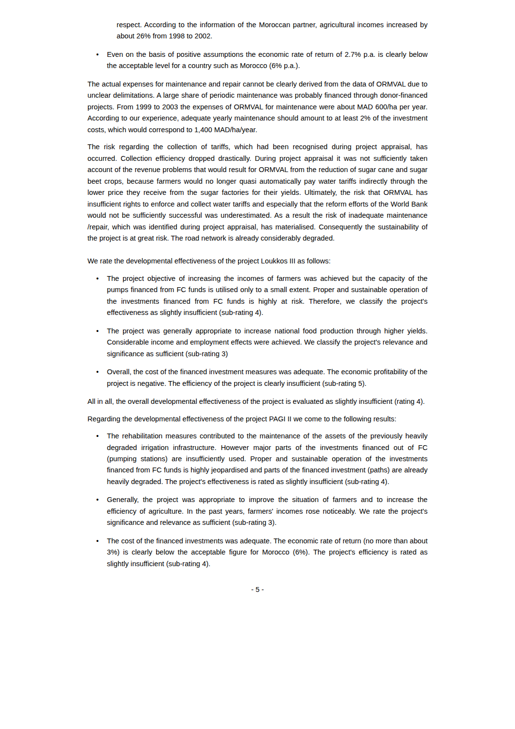respect. According to the information of the Moroccan partner, agricultural incomes increased by about 26% from 1998 to 2002.
Even on the basis of positive assumptions the economic rate of return of 2.7% p.a. is clearly below the acceptable level for a country such as Morocco (6% p.a.).
The actual expenses for maintenance and repair cannot be clearly derived from the data of ORMVAL due to unclear delimitations. A large share of periodic maintenance was probably financed through donor-financed projects. From 1999 to 2003 the expenses of ORMVAL for maintenance were about MAD 600/ha per year. According to our experience, adequate yearly maintenance should amount to at least 2% of the investment costs, which would correspond to 1,400 MAD/ha/year.
The risk regarding the collection of tariffs, which had been recognised during project appraisal, has occurred. Collection efficiency dropped drastically. During project appraisal it was not sufficiently taken account of the revenue problems that would result for ORMVAL from the reduction of sugar cane and sugar beet crops, because farmers would no longer quasi automatically pay water tariffs indirectly through the lower price they receive from the sugar factories for their yields. Ultimately, the risk that ORMVAL has insufficient rights to enforce and collect water tariffs and especially that the reform efforts of the World Bank would not be sufficiently successful was underestimated. As a result the risk of inadequate maintenance /repair, which was identified during project appraisal, has materialised. Consequently the sustainability of the project is at great risk. The road network is already considerably degraded.
We rate the developmental effectiveness of the project Loukkos III as follows:
The project objective of increasing the incomes of farmers was achieved but the capacity of the pumps financed from FC funds is utilised only to a small extent. Proper and sustainable operation of the investments financed from FC funds is highly at risk. Therefore, we classify the project's effectiveness as slightly insufficient (sub-rating 4).
The project was generally appropriate to increase national food production through higher yields. Considerable income and employment effects were achieved. We classify the project's relevance and significance as sufficient (sub-rating 3)
Overall, the cost of the financed investment measures was adequate. The economic profitability of the project is negative. The efficiency of the project is clearly insufficient (sub-rating 5).
All in all, the overall developmental effectiveness of the project is evaluated as slightly insufficient (rating 4).
Regarding the developmental effectiveness of the project PAGI II we come to the following results:
The rehabilitation measures contributed to the maintenance of the assets of the previously heavily degraded irrigation infrastructure. However major parts of the investments financed out of FC (pumping stations) are insufficiently used. Proper and sustainable operation of the investments financed from FC funds is highly jeopardised and parts of the financed investment (paths) are already heavily degraded. The project's effectiveness is rated as slightly insufficient (sub-rating 4).
Generally, the project was appropriate to improve the situation of farmers and to increase the efficiency of agriculture. In the past years, farmers' incomes rose noticeably. We rate the project's significance and relevance as sufficient (sub-rating 3).
The cost of the financed investments was adequate. The economic rate of return (no more than about 3%) is clearly below the acceptable figure for Morocco (6%). The project's efficiency is rated as slightly insufficient (sub-rating 4).
- 5 -